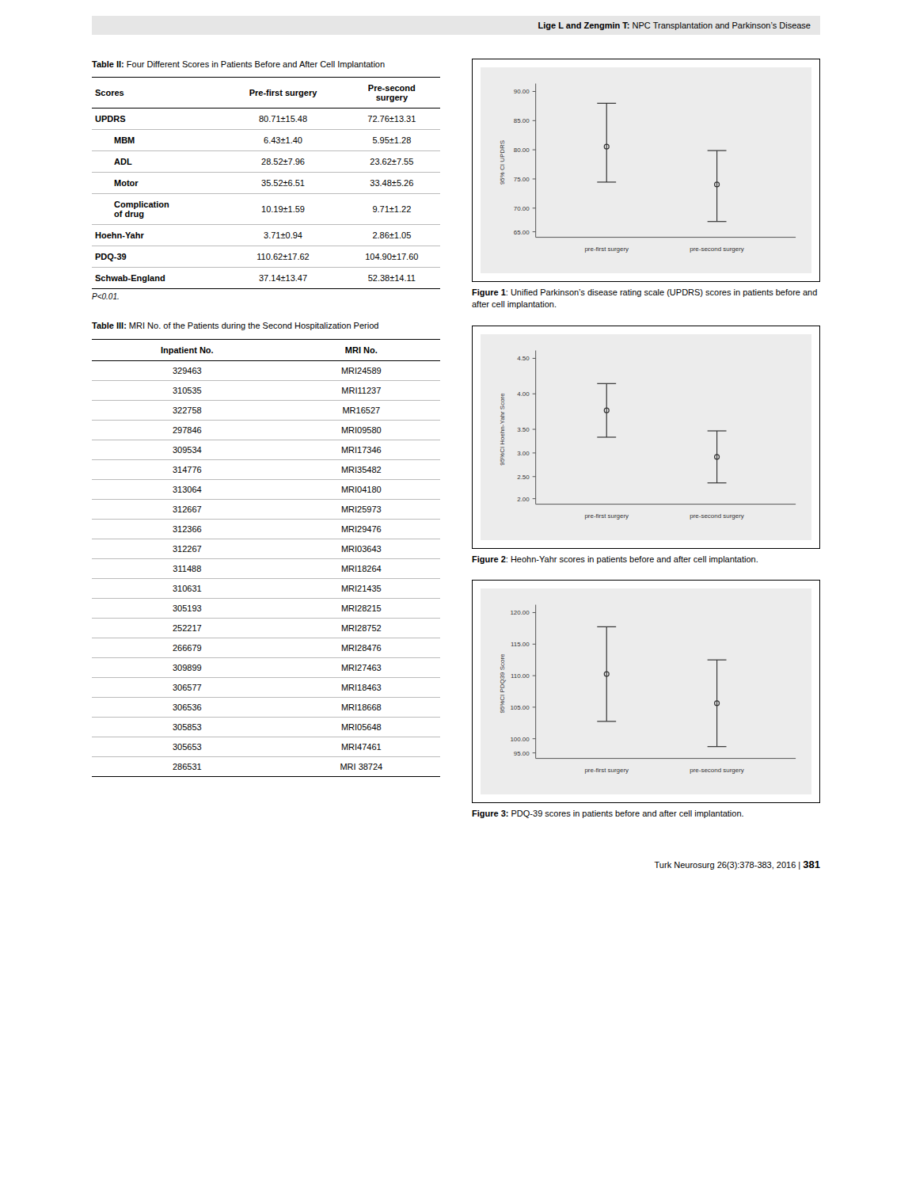Lige L and Zengmin T: NPC Transplantation and Parkinson’s Disease
Table II: Four Different Scores in Patients Before and After Cell Implantation
| Scores | Pre-first surgery | Pre-second surgery |
| --- | --- | --- |
| UPDRS | 80.71±15.48 | 72.76±13.31 |
| MBM | 6.43±1.40 | 5.95±1.28 |
| ADL | 28.52±7.96 | 23.62±7.55 |
| Motor | 35.52±6.51 | 33.48±5.26 |
| Complication of drug | 10.19±1.59 | 9.71±1.22 |
| Hoehn-Yahr | 3.71±0.94 | 2.86±1.05 |
| PDQ-39 | 110.62±17.62 | 104.90±17.60 |
| Schwab-England | 37.14±13.47 | 52.38±14.11 |
P<0.01.
Table III: MRI No. of the Patients during the Second Hospitalization Period
| Inpatient No. | MRI No. |
| --- | --- |
| 329463 | MRI24589 |
| 310535 | MRI11237 |
| 322758 | MR16527 |
| 297846 | MRI09580 |
| 309534 | MRI17346 |
| 314776 | MRI35482 |
| 313064 | MRI04180 |
| 312667 | MRI25973 |
| 312366 | MRI29476 |
| 312267 | MRI03643 |
| 311488 | MRI18264 |
| 310631 | MRI21435 |
| 305193 | MRI28215 |
| 252217 | MRI28752 |
| 266679 | MRI28476 |
| 309899 | MRI27463 |
| 306577 | MRI18463 |
| 306536 | MRI18668 |
| 305853 | MRI05648 |
| 305653 | MRI47461 |
| 286531 | MRI 38724 |
90.00 85.00 80.00 75.00 70.00 65.00 95% CI UPDRS pre-first surgery pre-second surgery
Figure 1: Unified Parkinson’s disease rating scale (UPDRS) scores in patients before and after cell implantation.
4.50 4.00 3.50 3.00 2.50 2.00 95%CI Hoehn-Yahr Score pre-first surgery pre-second surgery
Figure 2: Heohn-Yahr scores in patients before and after cell implantation.
120.00 115.00 110.00 105.00 100.00 95.00 95%CI PDQ39 Score pre-first surgery pre-second surgery
Figure 3: PDQ-39 scores in patients before and after cell implantation.
Turk Neurosurg 26(3):378-383, 2016 | 381